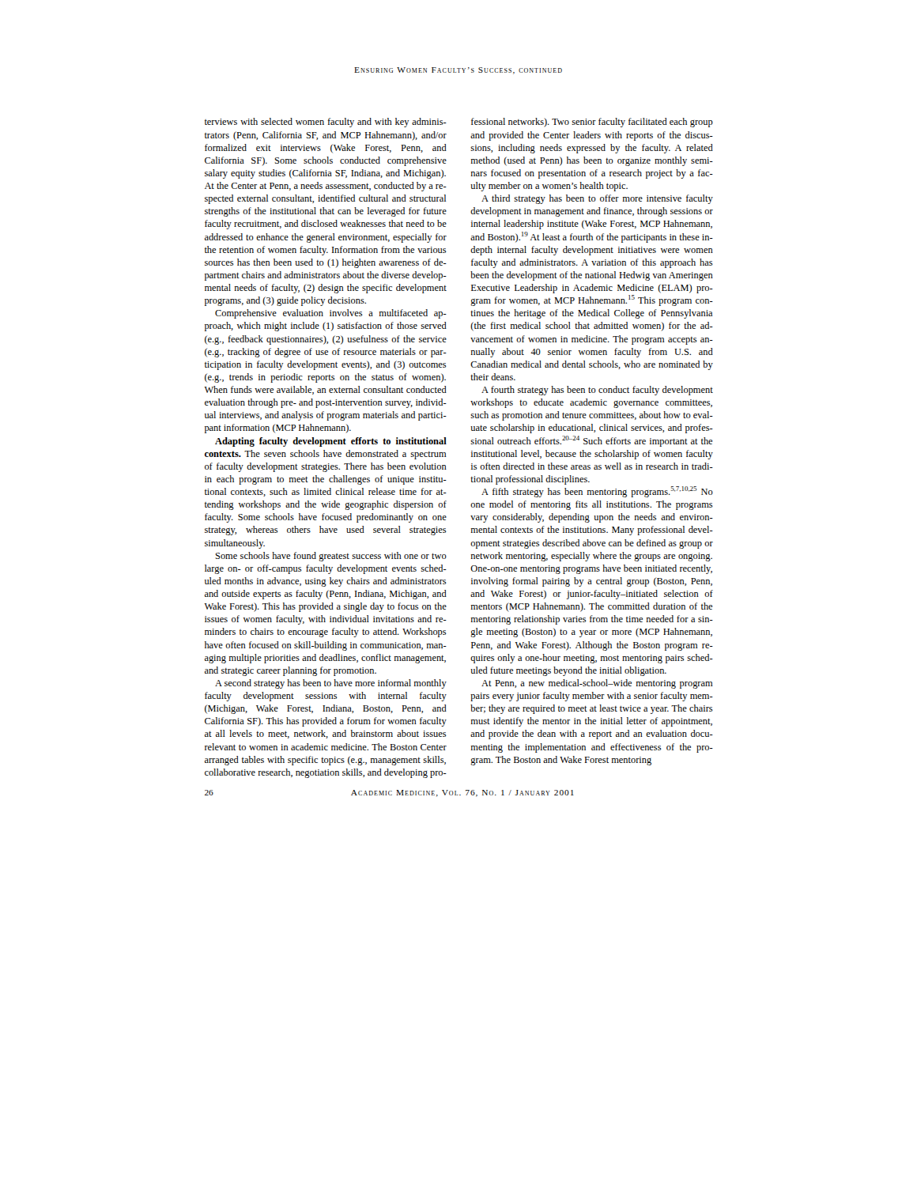Ensuring Women Faculty’s Success, continued
terviews with selected women faculty and with key administrators (Penn, California SF, and MCP Hahnemann), and/or formalized exit interviews (Wake Forest, Penn, and California SF). Some schools conducted comprehensive salary equity studies (California SF, Indiana, and Michigan). At the Center at Penn, a needs assessment, conducted by a respected external consultant, identified cultural and structural strengths of the institutional that can be leveraged for future faculty recruitment, and disclosed weaknesses that need to be addressed to enhance the general environment, especially for the retention of women faculty. Information from the various sources has then been used to (1) heighten awareness of department chairs and administrators about the diverse developmental needs of faculty, (2) design the specific development programs, and (3) guide policy decisions.
Comprehensive evaluation involves a multifaceted approach, which might include (1) satisfaction of those served (e.g., feedback questionnaires), (2) usefulness of the service (e.g., tracking of degree of use of resource materials or participation in faculty development events), and (3) outcomes (e.g., trends in periodic reports on the status of women). When funds were available, an external consultant conducted evaluation through pre- and post-intervention survey, individual interviews, and analysis of program materials and participant information (MCP Hahnemann).
Adapting faculty development efforts to institutional contexts. The seven schools have demonstrated a spectrum of faculty development strategies. There has been evolution in each program to meet the challenges of unique institutional contexts, such as limited clinical release time for attending workshops and the wide geographic dispersion of faculty. Some schools have focused predominantly on one strategy, whereas others have used several strategies simultaneously.
Some schools have found greatest success with one or two large on- or off-campus faculty development events scheduled months in advance, using key chairs and administrators and outside experts as faculty (Penn, Indiana, Michigan, and Wake Forest). This has provided a single day to focus on the issues of women faculty, with individual invitations and reminders to chairs to encourage faculty to attend. Workshops have often focused on skill-building in communication, managing multiple priorities and deadlines, conflict management, and strategic career planning for promotion.
A second strategy has been to have more informal monthly faculty development sessions with internal faculty (Michigan, Wake Forest, Indiana, Boston, Penn, and California SF). This has provided a forum for women faculty at all levels to meet, network, and brainstorm about issues relevant to women in academic medicine. The Boston Center arranged tables with specific topics (e.g., management skills, collaborative research, negotiation skills, and developing professional networks). Two senior faculty facilitated each group and provided the Center leaders with reports of the discussions, including needs expressed by the faculty. A related method (used at Penn) has been to organize monthly seminars focused on presentation of a research project by a faculty member on a women’s health topic.
A third strategy has been to offer more intensive faculty development in management and finance, through sessions or internal leadership institute (Wake Forest, MCP Hahnemann, and Boston).19 At least a fourth of the participants in these in-depth internal faculty development initiatives were women faculty and administrators. A variation of this approach has been the development of the national Hedwig van Ameringen Executive Leadership in Academic Medicine (ELAM) program for women, at MCP Hahnemann.15 This program continues the heritage of the Medical College of Pennsylvania (the first medical school that admitted women) for the advancement of women in medicine. The program accepts annually about 40 senior women faculty from U.S. and Canadian medical and dental schools, who are nominated by their deans.
A fourth strategy has been to conduct faculty development workshops to educate academic governance committees, such as promotion and tenure committees, about how to evaluate scholarship in educational, clinical services, and professional outreach efforts.20–24 Such efforts are important at the institutional level, because the scholarship of women faculty is often directed in these areas as well as in research in traditional professional disciplines.
A fifth strategy has been mentoring programs.5,7,10,25 No one model of mentoring fits all institutions. The programs vary considerably, depending upon the needs and environmental contexts of the institutions. Many professional development strategies described above can be defined as group or network mentoring, especially where the groups are ongoing. One-on-one mentoring programs have been initiated recently, involving formal pairing by a central group (Boston, Penn, and Wake Forest) or junior-faculty–initiated selection of mentors (MCP Hahnemann). The committed duration of the mentoring relationship varies from the time needed for a single meeting (Boston) to a year or more (MCP Hahnemann, Penn, and Wake Forest). Although the Boston program requires only a one-hour meeting, most mentoring pairs scheduled future meetings beyond the initial obligation.
At Penn, a new medical-school–wide mentoring program pairs every junior faculty member with a senior faculty member; they are required to meet at least twice a year. The chairs must identify the mentor in the initial letter of appointment, and provide the dean with a report and an evaluation documenting the implementation and effectiveness of the program. The Boston and Wake Forest mentoring
26
Academic Medicine, Vol. 76, No. 1 / January 2001